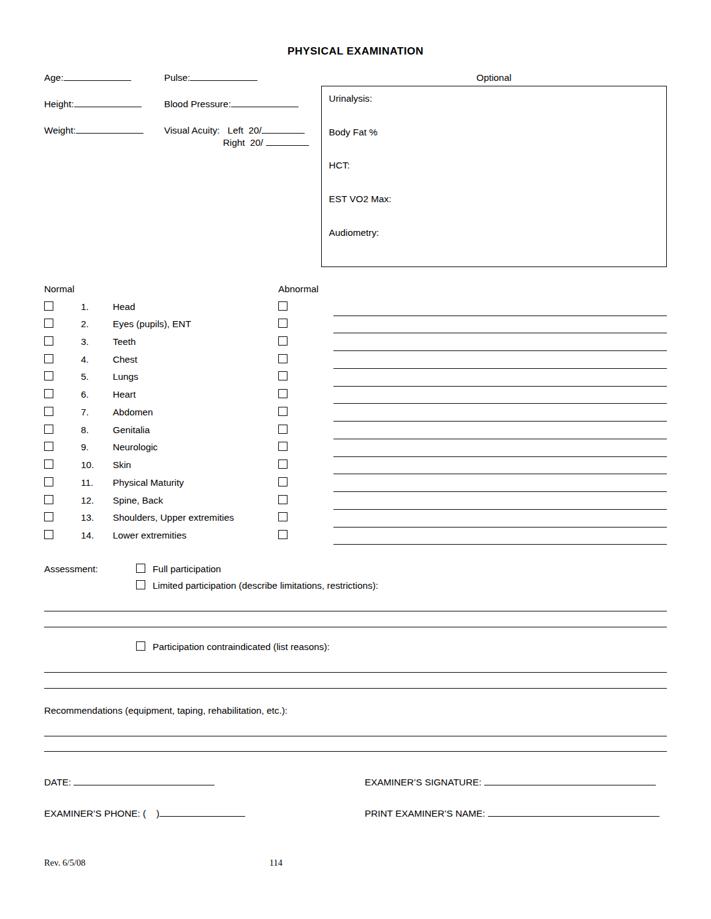PHYSICAL EXAMINATION
| Age: | Pulse: |
| Height: | Blood Pressure: |
| Weight: | Visual Acuity: Left 20/ Right 20/ |
Optional
Urinalysis:
Body Fat %
HCT:
EST VO2 Max:
Audiometry:
Normal
Abnormal
| | 1. | Head | | |
| | 2. | Eyes (pupils), ENT | | |
| | 3. | Teeth | | |
| | 4. | Chest | | |
| | 5. | Lungs | | |
| | 6. | Heart | | |
| | 7. | Abdomen | | |
| | 8. | Genitalia | | |
| | 9. | Neurologic | | |
| | 10. | Skin | | |
| | 11. | Physical Maturity | | |
| | 12. | Spine, Back | | |
| | 13. | Shoulders, Upper extremities | | |
| | 14. | Lower extremities | | |
Assessment:
Full participation
Limited participation (describe limitations, restrictions):
Participation contraindicated (list reasons):
Recommendations (equipment, taping, rehabilitation, etc.):
DATE:
EXAMINER’S SIGNATURE:
EXAMINER’S PHONE: ( )
PRINT EXAMINER’S NAME:
Rev. 6/5/08 114